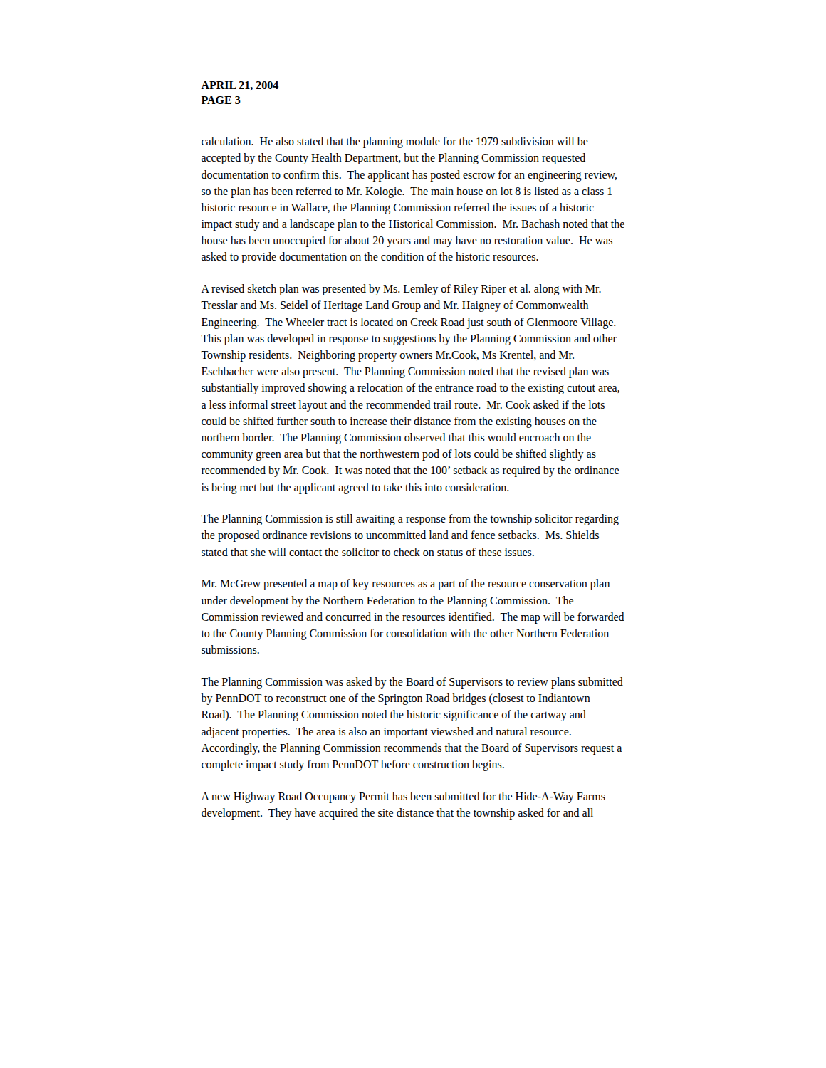APRIL 21, 2004
PAGE 3
calculation. He also stated that the planning module for the 1979 subdivision will be accepted by the County Health Department, but the Planning Commission requested documentation to confirm this. The applicant has posted escrow for an engineering review, so the plan has been referred to Mr. Kologie. The main house on lot 8 is listed as a class 1 historic resource in Wallace, the Planning Commission referred the issues of a historic impact study and a landscape plan to the Historical Commission. Mr. Bachash noted that the house has been unoccupied for about 20 years and may have no restoration value. He was asked to provide documentation on the condition of the historic resources.
A revised sketch plan was presented by Ms. Lemley of Riley Riper et al. along with Mr. Tresslar and Ms. Seidel of Heritage Land Group and Mr. Haigney of Commonwealth Engineering. The Wheeler tract is located on Creek Road just south of Glenmoore Village. This plan was developed in response to suggestions by the Planning Commission and other Township residents. Neighboring property owners Mr.Cook, Ms Krentel, and Mr. Eschbacher were also present. The Planning Commission noted that the revised plan was substantially improved showing a relocation of the entrance road to the existing cutout area, a less informal street layout and the recommended trail route. Mr. Cook asked if the lots could be shifted further south to increase their distance from the existing houses on the northern border. The Planning Commission observed that this would encroach on the community green area but that the northwestern pod of lots could be shifted slightly as recommended by Mr. Cook. It was noted that the 100’ setback as required by the ordinance is being met but the applicant agreed to take this into consideration.
The Planning Commission is still awaiting a response from the township solicitor regarding the proposed ordinance revisions to uncommitted land and fence setbacks. Ms. Shields stated that she will contact the solicitor to check on status of these issues.
Mr. McGrew presented a map of key resources as a part of the resource conservation plan under development by the Northern Federation to the Planning Commission. The Commission reviewed and concurred in the resources identified. The map will be forwarded to the County Planning Commission for consolidation with the other Northern Federation submissions.
The Planning Commission was asked by the Board of Supervisors to review plans submitted by PennDOT to reconstruct one of the Springton Road bridges (closest to Indiantown Road). The Planning Commission noted the historic significance of the cartway and adjacent properties. The area is also an important viewshed and natural resource. Accordingly, the Planning Commission recommends that the Board of Supervisors request a complete impact study from PennDOT before construction begins.
A new Highway Road Occupancy Permit has been submitted for the Hide-A-Way Farms development. They have acquired the site distance that the township asked for and all